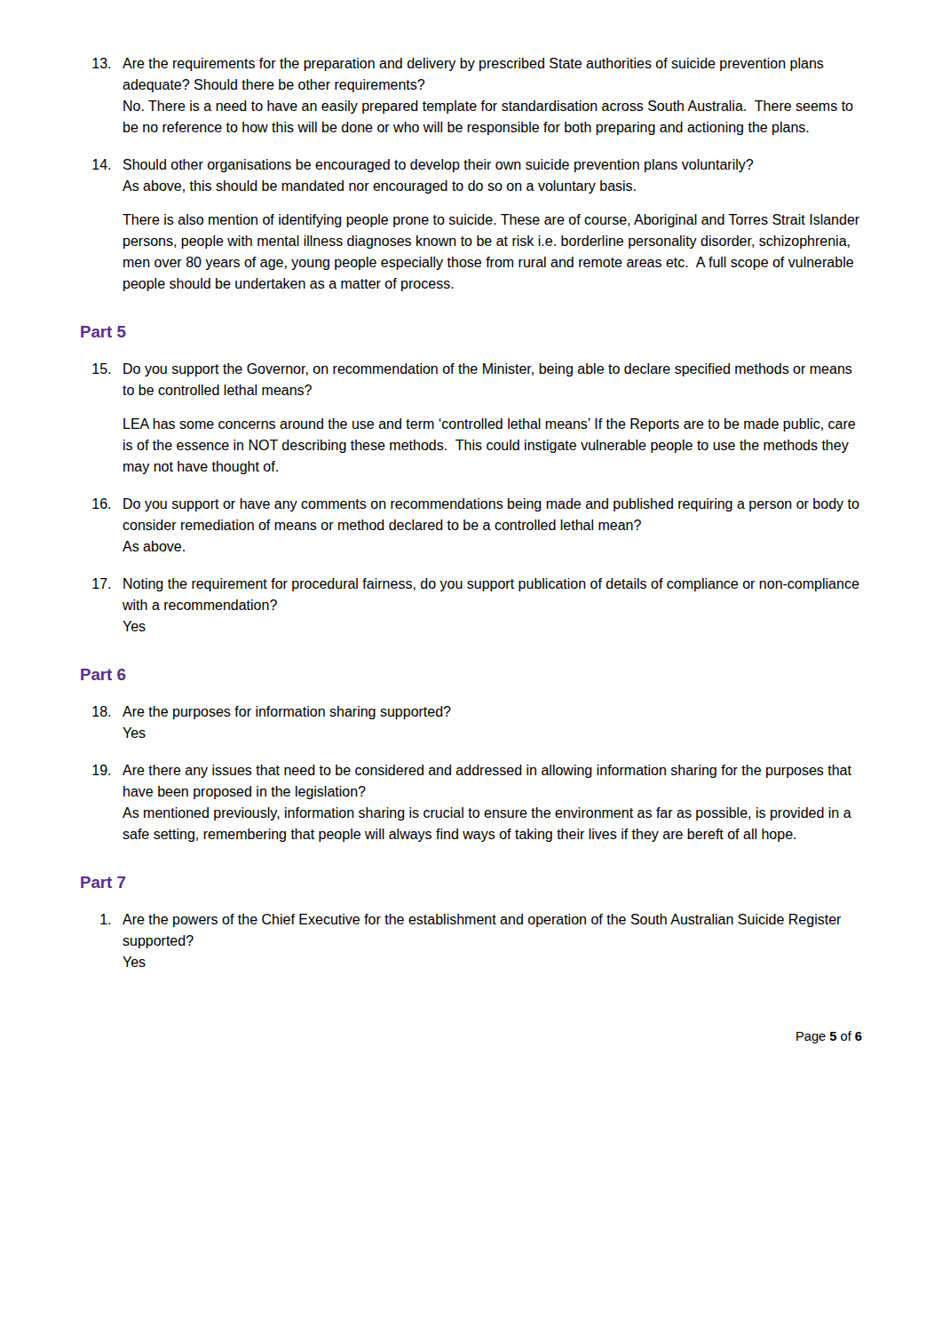Are the requirements for the preparation and delivery by prescribed State authorities of suicide prevention plans adequate? Should there be other requirements?
No. There is a need to have an easily prepared template for standardisation across South Australia. There seems to be no reference to how this will be done or who will be responsible for both preparing and actioning the plans.
Should other organisations be encouraged to develop their own suicide prevention plans voluntarily?
As above, this should be mandated nor encouraged to do so on a voluntary basis.
There is also mention of identifying people prone to suicide. These are of course, Aboriginal and Torres Strait Islander persons, people with mental illness diagnoses known to be at risk i.e. borderline personality disorder, schizophrenia, men over 80 years of age, young people especially those from rural and remote areas etc. A full scope of vulnerable people should be undertaken as a matter of process.
Part 5
Do you support the Governor, on recommendation of the Minister, being able to declare specified methods or means to be controlled lethal means?
LEA has some concerns around the use and term ‘controlled lethal means’ If the Reports are to be made public, care is of the essence in NOT describing these methods. This could instigate vulnerable people to use the methods they may not have thought of.
Do you support or have any comments on recommendations being made and published requiring a person or body to consider remediation of means or method declared to be a controlled lethal mean?
As above.
Noting the requirement for procedural fairness, do you support publication of details of compliance or non-compliance with a recommendation?
Yes
Part 6
Are the purposes for information sharing supported?
Yes
Are there any issues that need to be considered and addressed in allowing information sharing for the purposes that have been proposed in the legislation?
As mentioned previously, information sharing is crucial to ensure the environment as far as possible, is provided in a safe setting, remembering that people will always find ways of taking their lives if they are bereft of all hope.
Part 7
Are the powers of the Chief Executive for the establishment and operation of the South Australian Suicide Register supported?
Yes
Page 5 of 6